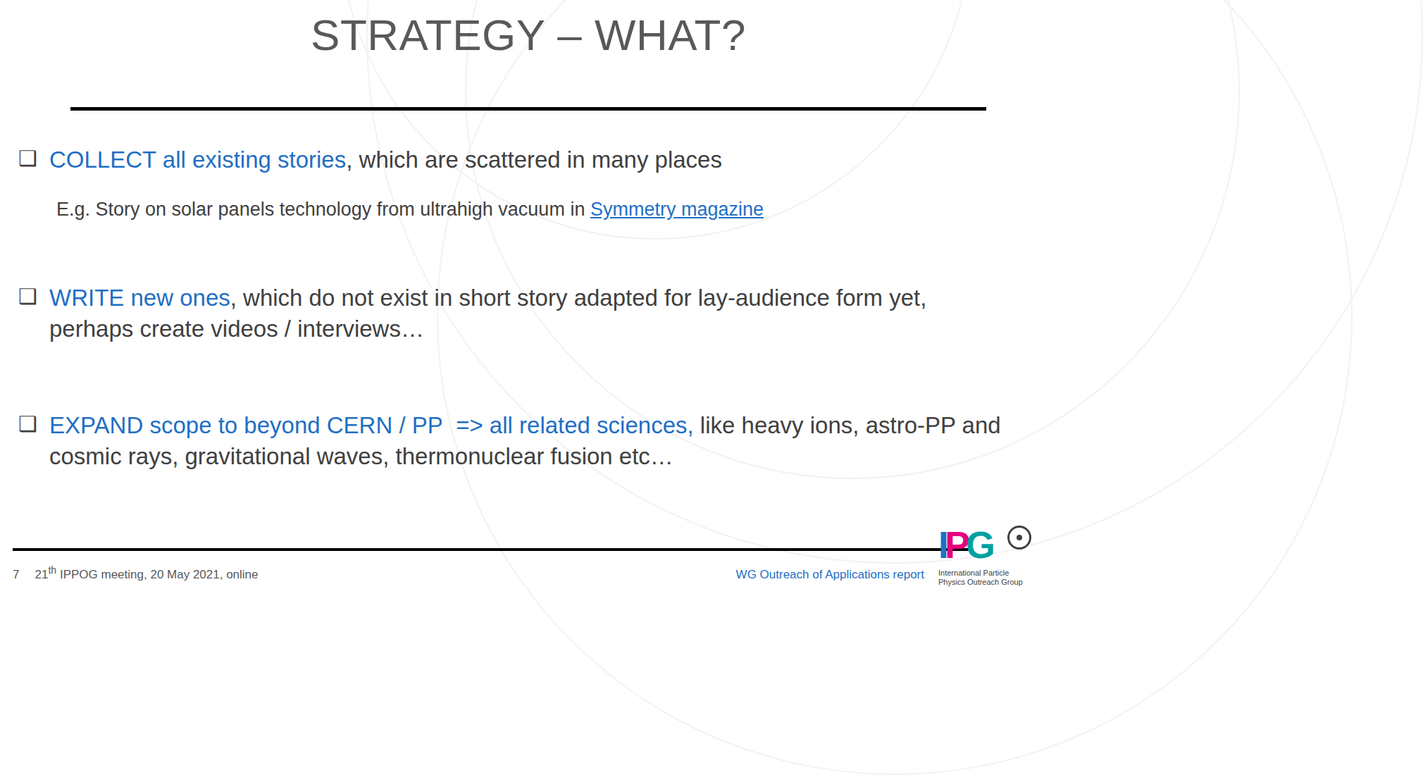STRATEGY – WHAT?
COLLECT all existing stories, which are scattered in many places
E.g. Story on solar panels technology from ultrahigh vacuum in Symmetry magazine
WRITE new ones, which do not exist in short story adapted for lay-audience form yet, perhaps create videos / interviews…
EXPAND scope to beyond CERN / PP => all related sciences, like heavy ions, astro-PP and cosmic rays, gravitational waves, thermonuclear fusion etc…
721th IPPOG meeting, 20 May 2021, online
WG Outreach of Applications report
IPG
International Particle
Physics Outreach Group